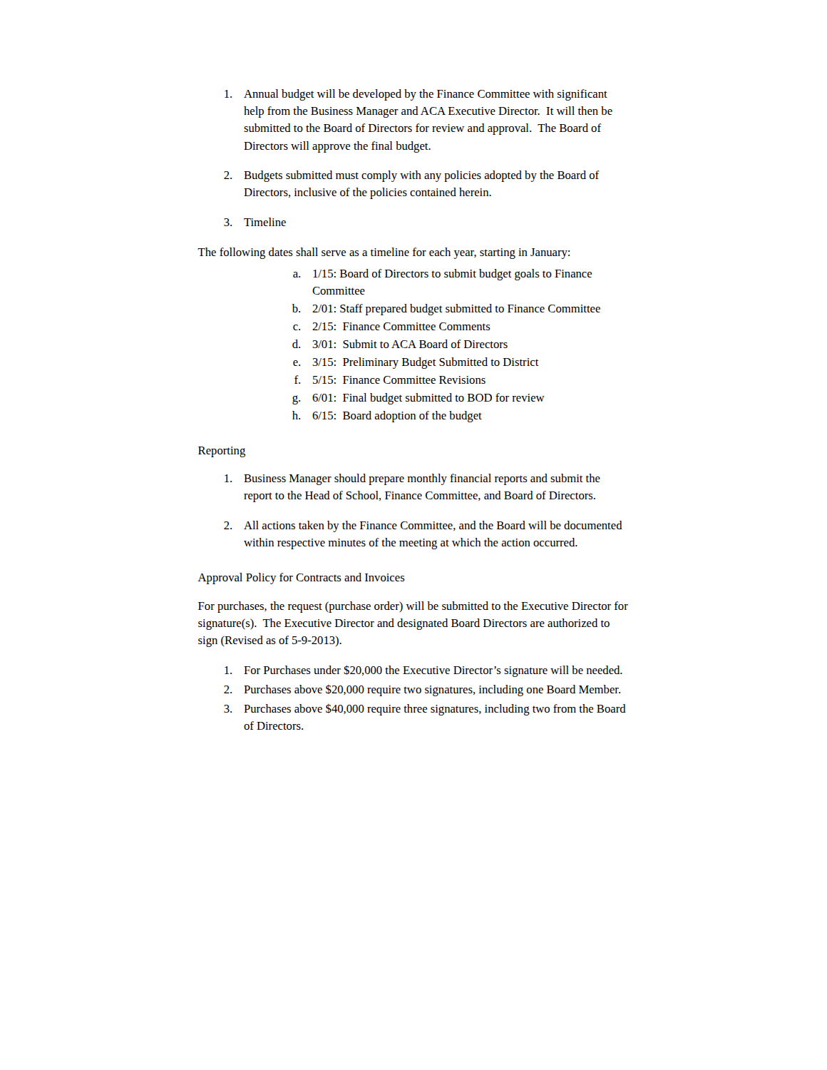Annual budget will be developed by the Finance Committee with significant help from the Business Manager and ACA Executive Director. It will then be submitted to the Board of Directors for review and approval. The Board of Directors will approve the final budget.
Budgets submitted must comply with any policies adopted by the Board of Directors, inclusive of the policies contained herein.
Timeline
The following dates shall serve as a timeline for each year, starting in January:
1/15: Board of Directors to submit budget goals to Finance Committee
2/01: Staff prepared budget submitted to Finance Committee
2/15: Finance Committee Comments
3/01: Submit to ACA Board of Directors
3/15: Preliminary Budget Submitted to District
5/15: Finance Committee Revisions
6/01: Final budget submitted to BOD for review
6/15: Board adoption of the budget
Reporting
Business Manager should prepare monthly financial reports and submit the report to the Head of School, Finance Committee, and Board of Directors.
All actions taken by the Finance Committee, and the Board will be documented within respective minutes of the meeting at which the action occurred.
Approval Policy for Contracts and Invoices
For purchases, the request (purchase order) will be submitted to the Executive Director for signature(s). The Executive Director and designated Board Directors are authorized to sign (Revised as of 5-9-2013).
For Purchases under $20,000 the Executive Director’s signature will be needed.
Purchases above $20,000 require two signatures, including one Board Member.
Purchases above $40,000 require three signatures, including two from the Board of Directors.